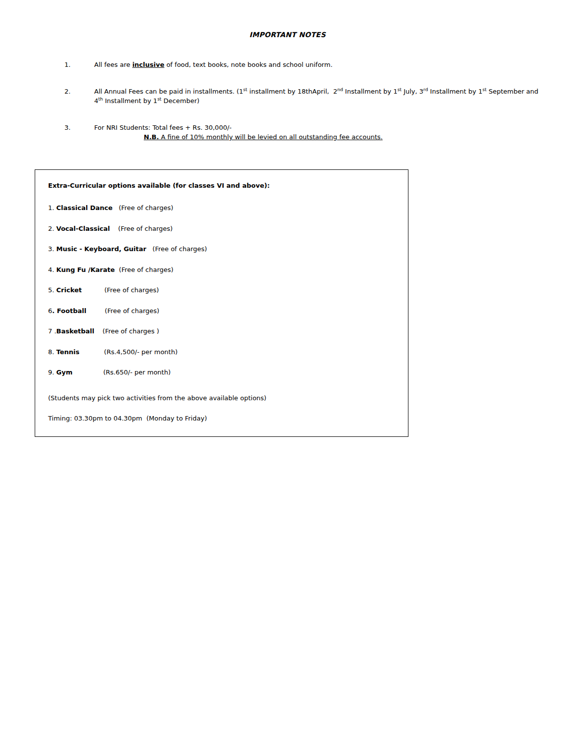IMPORTANT NOTES
All fees are inclusive of food, text books, note books and school uniform.
All Annual Fees can be paid in installments. (1st installment by 18thApril, 2nd Installment by 1st July, 3rd Installment by 1st September and 4th Installment by 1st December)
For NRI Students: Total fees + Rs. 30,000/-
N.B. A fine of 10% monthly will be levied on all outstanding fee accounts.
Extra-Curricular options available (for classes VI and above):
1. Classical Dance (Free of charges)
2. Vocal-Classical (Free of charges)
3. Music - Keyboard, Guitar (Free of charges)
4. Kung Fu /Karate (Free of charges)
5. Cricket (Free of charges)
6. Football (Free of charges)
7 .Basketball (Free of charges )
8. Tennis (Rs.4,500/- per month)
9. Gym (Rs.650/- per month)
(Students may pick two activities from the above available options)
Timing: 03.30pm to 04.30pm (Monday to Friday)